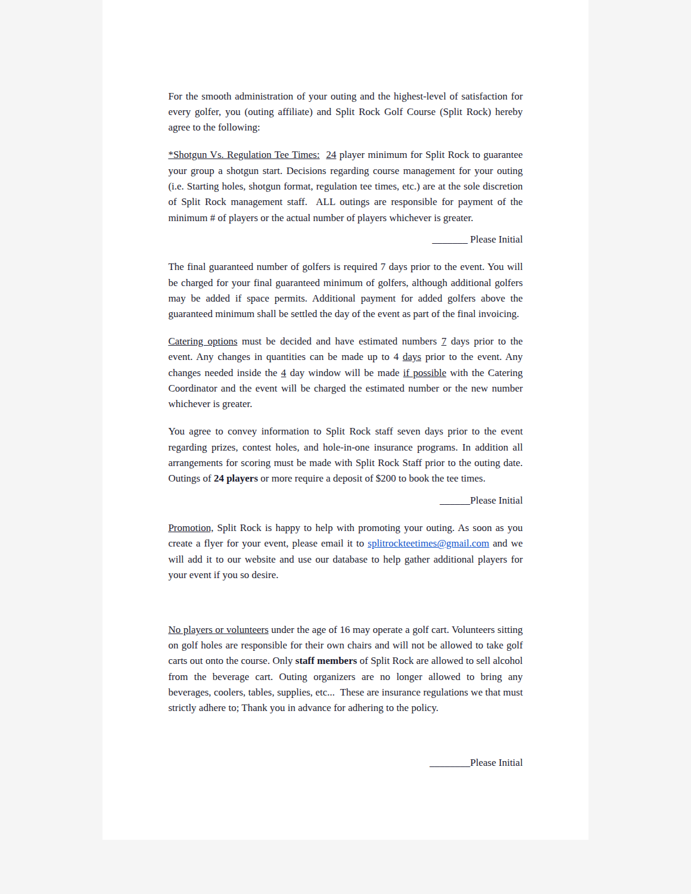For the smooth administration of your outing and the highest-level of satisfaction for every golfer, you (outing affiliate) and Split Rock Golf Course (Split Rock) hereby agree to the following:
*Shotgun Vs. Regulation Tee Times: 24 player minimum for Split Rock to guarantee your group a shotgun start. Decisions regarding course management for your outing (i.e. Starting holes, shotgun format, regulation tee times, etc.) are at the sole discretion of Split Rock management staff. ALL outings are responsible for payment of the minimum # of players or the actual number of players whichever is greater.
_______ Please Initial
The final guaranteed number of golfers is required 7 days prior to the event. You will be charged for your final guaranteed minimum of golfers, although additional golfers may be added if space permits. Additional payment for added golfers above the guaranteed minimum shall be settled the day of the event as part of the final invoicing.
Catering options must be decided and have estimated numbers 7 days prior to the event. Any changes in quantities can be made up to 4 days prior to the event. Any changes needed inside the 4 day window will be made if possible with the Catering Coordinator and the event will be charged the estimated number or the new number whichever is greater.
You agree to convey information to Split Rock staff seven days prior to the event regarding prizes, contest holes, and hole-in-one insurance programs. In addition all arrangements for scoring must be made with Split Rock Staff prior to the outing date. Outings of 24 players or more require a deposit of $200 to book the tee times.
______Please Initial
Promotion, Split Rock is happy to help with promoting your outing. As soon as you create a flyer for your event, please email it to splitrockteetimes@gmail.com and we will add it to our website and use our database to help gather additional players for your event if you so desire.
No players or volunteers under the age of 16 may operate a golf cart. Volunteers sitting on golf holes are responsible for their own chairs and will not be allowed to take golf carts out onto the course. Only staff members of Split Rock are allowed to sell alcohol from the beverage cart. Outing organizers are no longer allowed to bring any beverages, coolers, tables, supplies, etc... These are insurance regulations we that must strictly adhere to; Thank you in advance for adhering to the policy.
________Please Initial